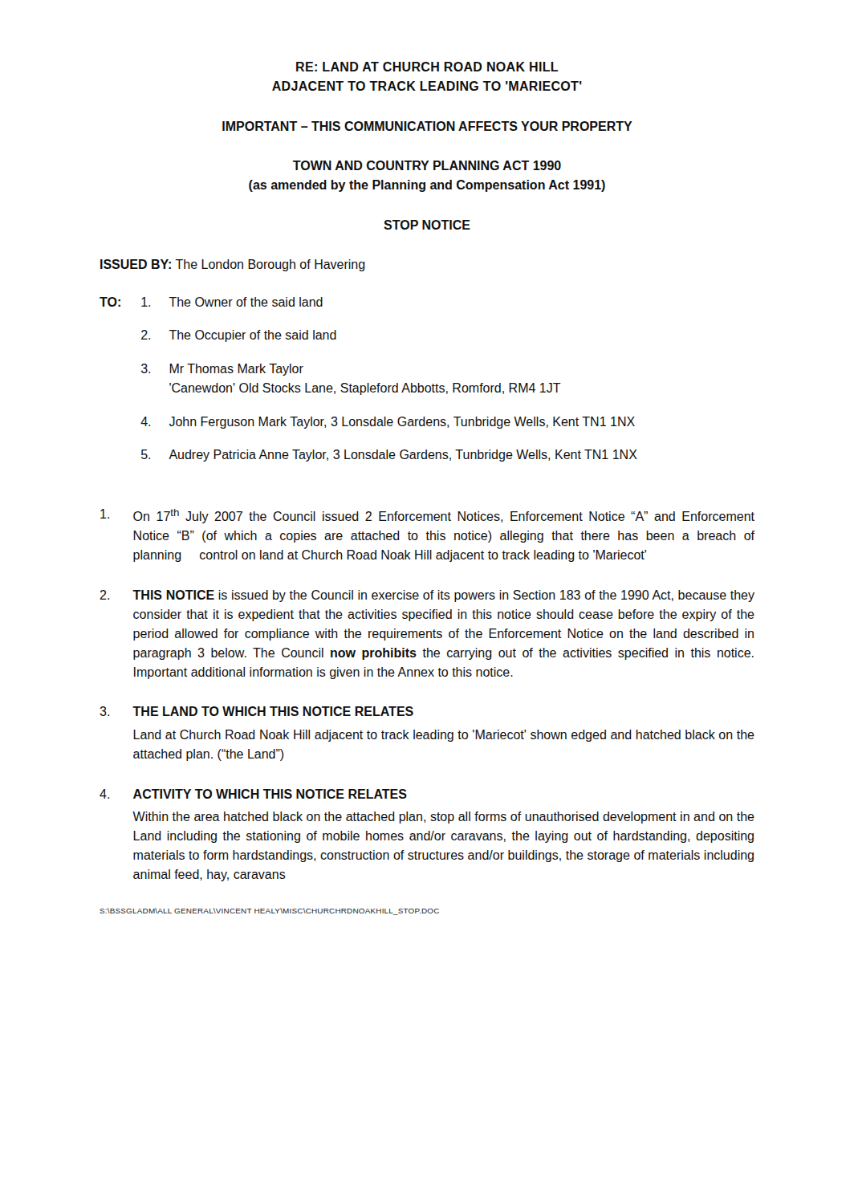RE: LAND AT CHURCH ROAD NOAK HILL
ADJACENT TO TRACK LEADING TO 'MARIECOT'
IMPORTANT – THIS COMMUNICATION AFFECTS YOUR PROPERTY
TOWN AND COUNTRY PLANNING ACT 1990
(as amended by the Planning and Compensation Act 1991)
STOP NOTICE
ISSUED BY: The London Borough of Havering
| TO: | 1. | The Owner of the said land |
| | 2. | The Occupier of the said land |
| | 3. | Mr Thomas Mark Taylor 'Canewdon' Old Stocks Lane, Stapleford Abbotts, Romford, RM4 1JT |
| | 4. | John Ferguson Mark Taylor, 3 Lonsdale Gardens, Tunbridge Wells, Kent TN1 1NX |
| | 5. | Audrey Patricia Anne Taylor, 3 Lonsdale Gardens, Tunbridge Wells, Kent TN1 1NX |
On 17th July 2007 the Council issued 2 Enforcement Notices, Enforcement Notice “A” and Enforcement Notice “B” (of which a copies are attached to this notice) alleging that there has been a breach of planning control on land at Church Road Noak Hill adjacent to track leading to 'Mariecot'
THIS NOTICE is issued by the Council in exercise of its powers in Section 183 of the 1990 Act, because they consider that it is expedient that the activities specified in this notice should cease before the expiry of the period allowed for compliance with the requirements of the Enforcement Notice on the land described in paragraph 3 below. The Council now prohibits the carrying out of the activities specified in this notice. Important additional information is given in the Annex to this notice.
THE LAND TO WHICH THIS NOTICE RELATES
Land at Church Road Noak Hill adjacent to track leading to 'Mariecot' shown edged and hatched black on the attached plan. (“the Land”)
ACTIVITY TO WHICH THIS NOTICE RELATES
Within the area hatched black on the attached plan, stop all forms of unauthorised development in and on the Land including the stationing of mobile homes and/or caravans, the laying out of hardstanding, depositing materials to form hardstandings, construction of structures and/or buildings, the storage of materials including animal feed, hay, caravans
S:\BSSGLADM\ALL GENERAL\VINCENT HEALY\MISC\CHURCHRDNOAKHILL_STOP.DOC